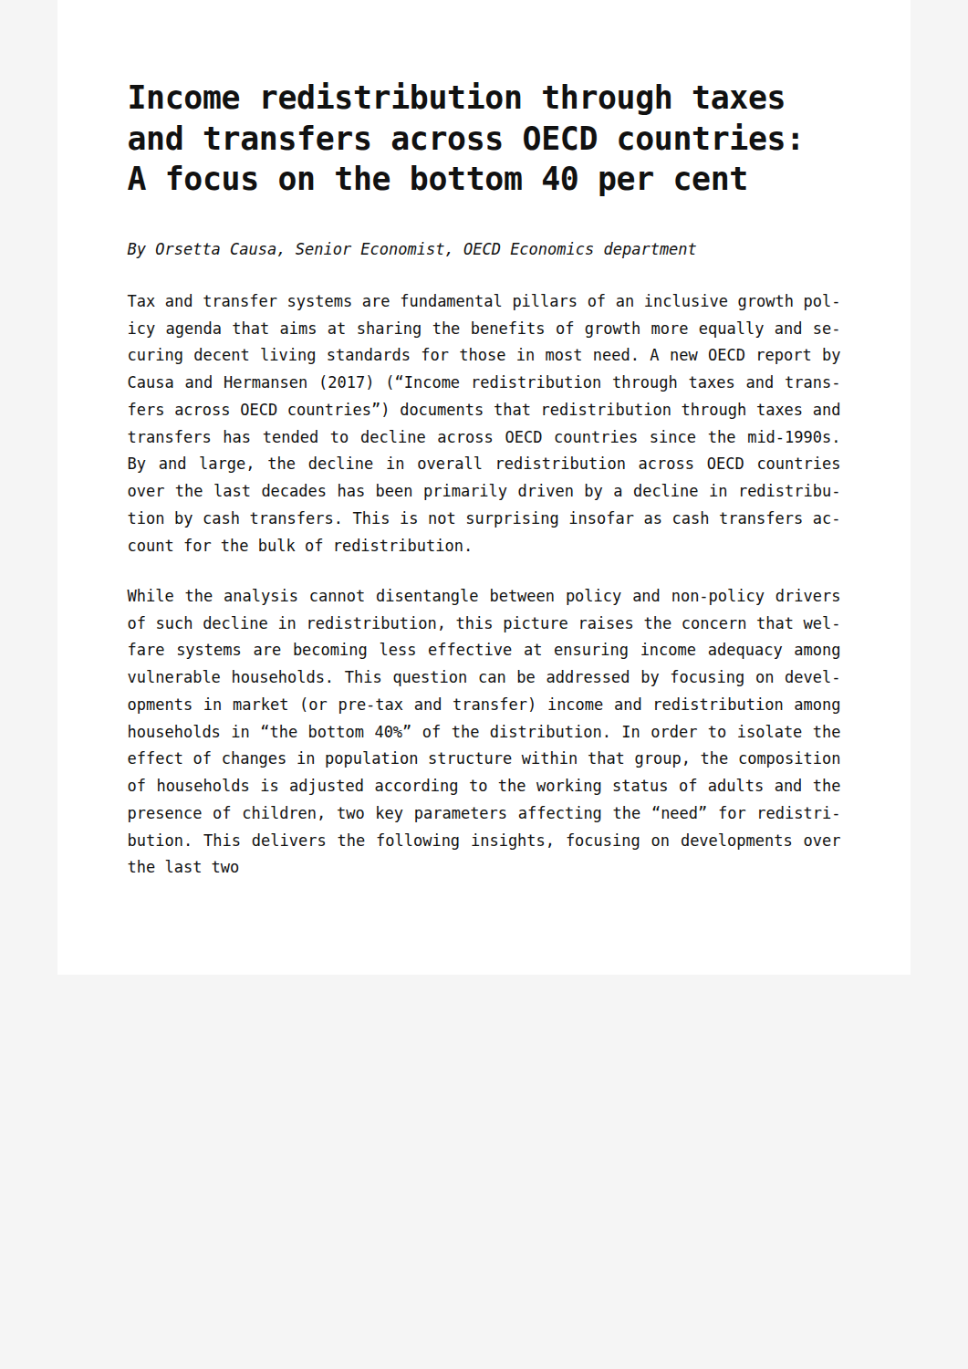Income redistribution through taxes and transfers across OECD countries: A focus on the bottom 40 per cent
By Orsetta Causa, Senior Economist, OECD Economics department
Tax and transfer systems are fundamental pillars of an inclusive growth policy agenda that aims at sharing the benefits of growth more equally and securing decent living standards for those in most need. A new OECD report by Causa and Hermansen (2017) (“Income redistribution through taxes and transfers across OECD countries”) documents that redistribution through taxes and transfers has tended to decline across OECD countries since the mid-1990s. By and large, the decline in overall redistribution across OECD countries over the last decades has been primarily driven by a decline in redistribution by cash transfers. This is not surprising insofar as cash transfers account for the bulk of redistribution.
While the analysis cannot disentangle between policy and non-policy drivers of such decline in redistribution, this picture raises the concern that welfare systems are becoming less effective at ensuring income adequacy among vulnerable households. This question can be addressed by focusing on developments in market (or pre-tax and transfer) income and redistribution among households in “the bottom 40%” of the distribution. In order to isolate the effect of changes in population structure within that group, the composition of households is adjusted according to the working status of adults and the presence of children, two key parameters affecting the “need” for redistribution. This delivers the following insights, focusing on developments over the last two